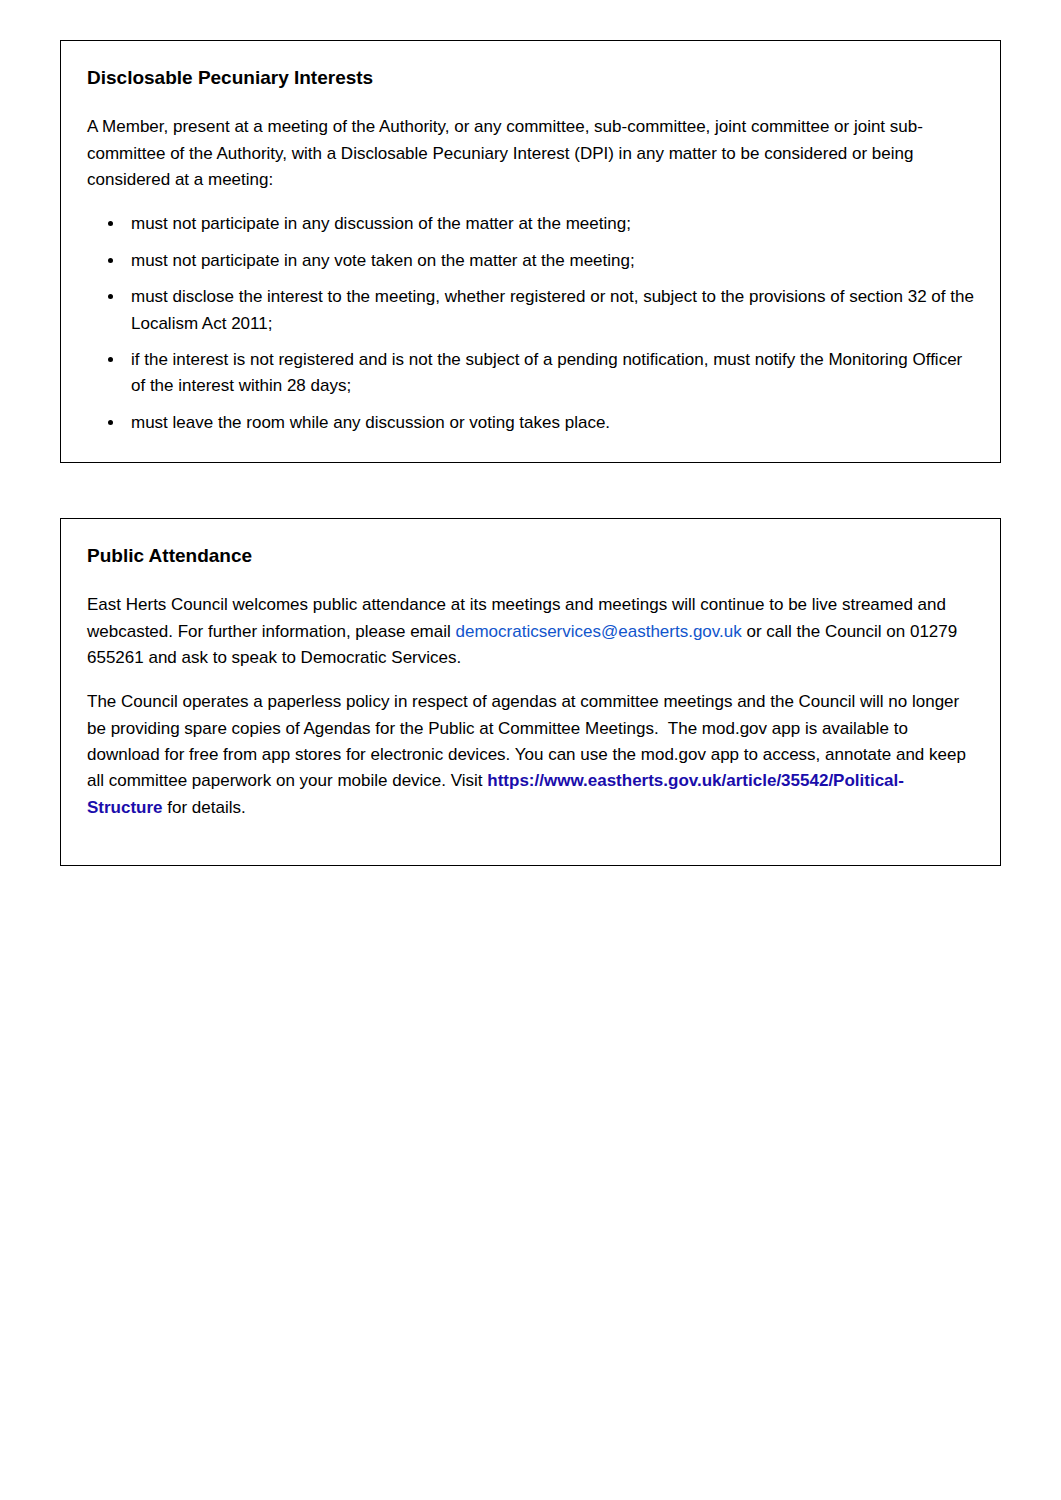Disclosable Pecuniary Interests
A Member, present at a meeting of the Authority, or any committee, sub-committee, joint committee or joint sub-committee of the Authority, with a Disclosable Pecuniary Interest (DPI) in any matter to be considered or being considered at a meeting:
must not participate in any discussion of the matter at the meeting;
must not participate in any vote taken on the matter at the meeting;
must disclose the interest to the meeting, whether registered or not, subject to the provisions of section 32 of the Localism Act 2011;
if the interest is not registered and is not the subject of a pending notification, must notify the Monitoring Officer of the interest within 28 days;
must leave the room while any discussion or voting takes place.
Public Attendance
East Herts Council welcomes public attendance at its meetings and meetings will continue to be live streamed and webcasted. For further information, please email democraticservices@eastherts.gov.uk or call the Council on 01279 655261 and ask to speak to Democratic Services.
The Council operates a paperless policy in respect of agendas at committee meetings and the Council will no longer be providing spare copies of Agendas for the Public at Committee Meetings. The mod.gov app is available to download for free from app stores for electronic devices. You can use the mod.gov app to access, annotate and keep all committee paperwork on your mobile device. Visit https://www.eastherts.gov.uk/article/35542/Political-Structure for details.